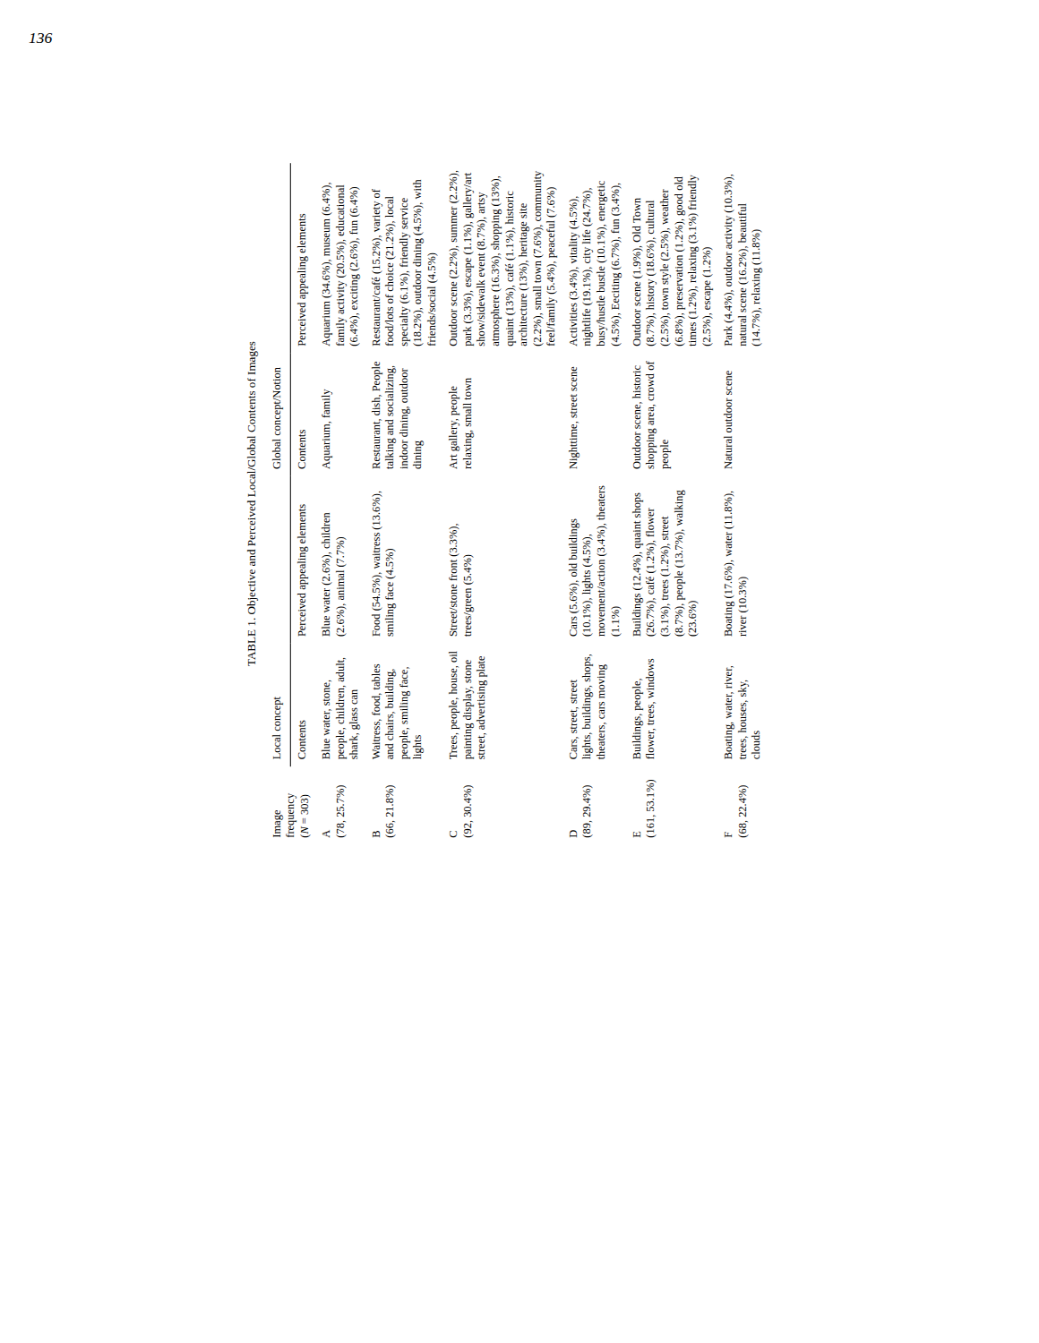136
TABLE 1. Objective and Perceived Local/Global Contents of Images
| Image frequency ( N = 303) | Local concept | Global concept/Notion |
| --- | --- | --- |
| Contents | Perceived appealing elements | Contents | Perceived appealing elements |
| A (78, 25.7%) | Blue water, stone, people, children, adult, shark, glass can | Blue water (2.6%), children (2.6%), animal (7.7%) | Aquarium, family | Aquarium (34.6%), museum (6.4%), family activity (20.5%), educational (6.4%), exciting (2.6%), fun (6.4%) |
| B (66, 21.8%) | Waitress, food, tables and chairs, building, people, smiling face, lights | Food (54.5%), waitress (13.6%), smiling face (4.5%) | Restaurant, dish, People talking and socializing, indoor dining, outdoor dining | Restaurant/café (15.2%), variety of food/lots of choice (21.2%), local specialty (6.1%), friendly service (18.2%), outdoor dining (4.5%), with friends/social (4.5%) |
| C (92, 30.4%) | Trees, people, house, oil painting display, stone street, advertising plate | Street/stone front (3.3%), trees/green (5.4%) | Art gallery, people relaxing, small town | Outdoor scene (2.2%), summer (2.2%), park (3.3%), escape (1.1%), gallery/art show/sidewalk event (8.7%), artsy atmosphere (16.3%), shopping (13%), quaint (13%), café (1.1%), historic architecture (13%), heritage site (2.2%), small town (7.6%), community feel/family (5.4%), peaceful (7.6%) |
| D (89, 29.4%) | Cars, street, street lights, buildings, shops, theaters, cars moving | Cars (5.6%), old buildings (10.1%), lights (4.5%), movement/action (3.4%), theaters (1.1%) | Nighttime, street scene | Activities (3.4%), vitality (4.5%), nightlife (19.1%), city life (24.7%), busy/hustle bustle (10.1%), energetic (4.5%), Eeciting (6.7%), fun (3.4%), |
| E (161, 53.1%) | Buildings, people, flower, trees, windows | Buildings (12.4%), quaint shops (26.7%), café (1.2%), flower (3.1%), trees (1.2%), street (8.7%), people (13.7%), walking (23.6%) | Outdoor scene, historic shopping area, crowd of people | Outdoor scene (1.9%), Old Town (8.7%), history (18.6%), cultural (2.5%), town style (2.5%), weather (6.8%), preservation (1.2%), good old times (1.2%), relaxing (3.1%) friendly (2.5%), escape (1.2%) |
| F (68, 22.4%) | Boating, water, river, trees, houses, sky, clouds | Boating (17.6%), water (11.8%), river (10.3%) | Natural outdoor scene | Park (4.4%), outdoor activity (10.3%), natural scene (16.2%), beautiful (14.7%), relaxing (11.8%) |
(Continued)